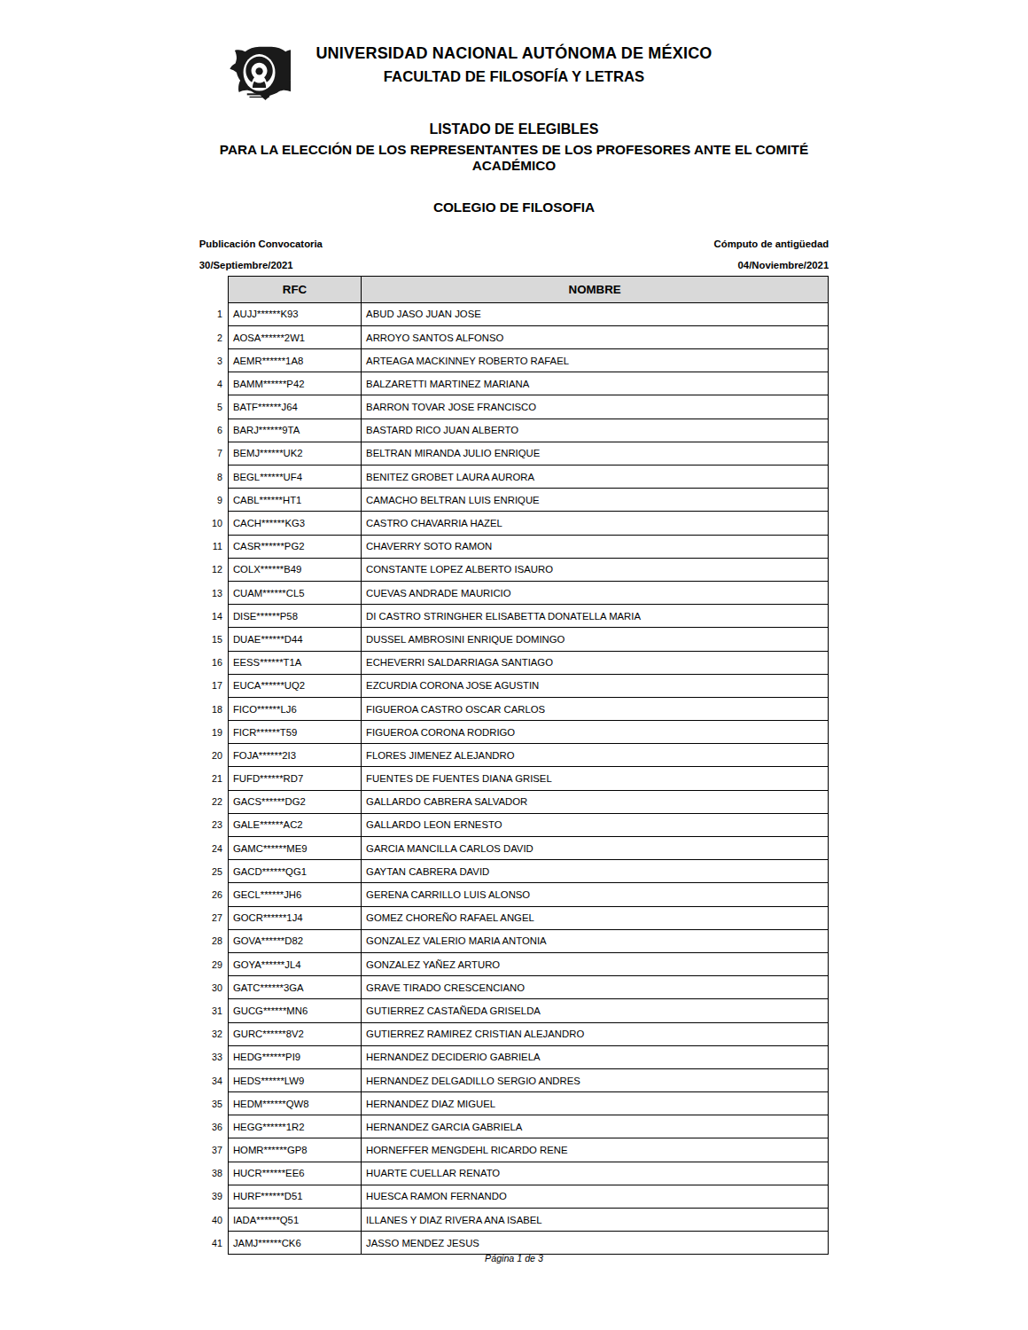UNIVERSIDAD NACIONAL AUTÓNOMA DE MÉXICO
FACULTAD DE FILOSOFÍA Y LETRAS
LISTADO DE ELEGIBLES
PARA LA ELECCIÓN DE LOS REPRESENTANTES DE LOS PROFESORES ANTE EL COMITÉ ACADÉMICO
COLEGIO DE FILOSOFIA
Publicación Convocatoria
30/Septiembre/2021
Cómputo de antigüedad
04/Noviembre/2021
| | RFC | NOMBRE |
| --- | --- | --- |
| 1 | AUJJ******K93 | ABUD JASO JUAN JOSE |
| 2 | AOSA******2W1 | ARROYO SANTOS ALFONSO |
| 3 | AEMR******1A8 | ARTEAGA MACKINNEY ROBERTO RAFAEL |
| 4 | BAMM******P42 | BALZARETTI MARTINEZ MARIANA |
| 5 | BATF******J64 | BARRON TOVAR JOSE FRANCISCO |
| 6 | BARJ******9TA | BASTARD RICO JUAN ALBERTO |
| 7 | BEMJ******UK2 | BELTRAN MIRANDA JULIO ENRIQUE |
| 8 | BEGL******UF4 | BENITEZ GROBET LAURA AURORA |
| 9 | CABL******HT1 | CAMACHO BELTRAN LUIS ENRIQUE |
| 10 | CACH******KG3 | CASTRO CHAVARRIA HAZEL |
| 11 | CASR******PG2 | CHAVERRY SOTO RAMON |
| 12 | COLX******B49 | CONSTANTE LOPEZ ALBERTO ISAURO |
| 13 | CUAM******CL5 | CUEVAS ANDRADE MAURICIO |
| 14 | DISE******P58 | DI CASTRO STRINGHER ELISABETTA DONATELLA MARIA |
| 15 | DUAE******D44 | DUSSEL AMBROSINI ENRIQUE DOMINGO |
| 16 | EESS******T1A | ECHEVERRI SALDARRIAGA SANTIAGO |
| 17 | EUCA******UQ2 | EZCURDIA CORONA JOSE AGUSTIN |
| 18 | FICO******LJ6 | FIGUEROA CASTRO OSCAR CARLOS |
| 19 | FICR******T59 | FIGUEROA CORONA RODRIGO |
| 20 | FOJA******2I3 | FLORES JIMENEZ ALEJANDRO |
| 21 | FUFD******RD7 | FUENTES DE FUENTES DIANA GRISEL |
| 22 | GACS******DG2 | GALLARDO CABRERA SALVADOR |
| 23 | GALE******AC2 | GALLARDO LEON ERNESTO |
| 24 | GAMC******ME9 | GARCIA MANCILLA CARLOS DAVID |
| 25 | GACD******QG1 | GAYTAN CABRERA DAVID |
| 26 | GECL******JH6 | GERENA CARRILLO LUIS ALONSO |
| 27 | GOCR******1J4 | GOMEZ CHOREÑO RAFAEL ANGEL |
| 28 | GOVA******D82 | GONZALEZ VALERIO MARIA ANTONIA |
| 29 | GOYA******JL4 | GONZALEZ YAÑEZ ARTURO |
| 30 | GATC******3GA | GRAVE TIRADO CRESCENCIANO |
| 31 | GUCG******MN6 | GUTIERREZ CASTAÑEDA GRISELDA |
| 32 | GURC******8V2 | GUTIERREZ RAMIREZ CRISTIAN ALEJANDRO |
| 33 | HEDG******PI9 | HERNANDEZ DECIDERIO GABRIELA |
| 34 | HEDS******LW9 | HERNANDEZ DELGADILLO SERGIO ANDRES |
| 35 | HEDM******QW8 | HERNANDEZ DIAZ MIGUEL |
| 36 | HEGG******1R2 | HERNANDEZ GARCIA GABRIELA |
| 37 | HOMR******GP8 | HORNEFFER MENGDEHL RICARDO RENE |
| 38 | HUCR******EE6 | HUARTE CUELLAR RENATO |
| 39 | HURF******D51 | HUESCA RAMON FERNANDO |
| 40 | IADA******Q51 | ILLANES Y DIAZ RIVERA ANA ISABEL |
| 41 | JAMJ******CK6 | JASSO MENDEZ JESUS |
Página 1 de 3